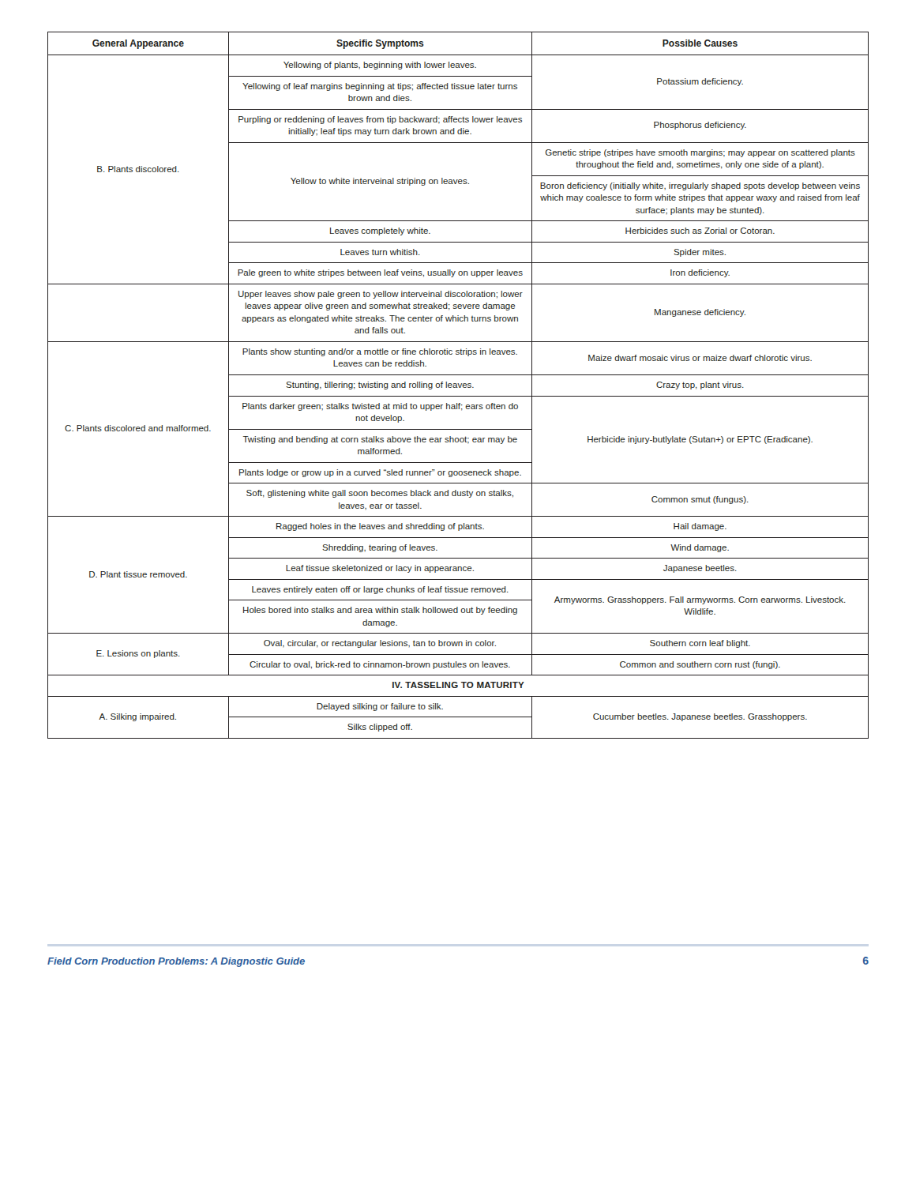| General Appearance | Specific Symptoms | Possible Causes |
| --- | --- | --- |
| B. Plants discolored. | Yellowing of plants, beginning with lower leaves. | Potassium deficiency. |
| Yellowing of leaf margins beginning at tips; affected tissue later turns brown and dies. |
| Purpling or reddening of leaves from tip backward; affects lower leaves initially; leaf tips may turn dark brown and die. | Phosphorus deficiency. |
| Yellow to white interveinal striping on leaves. | Genetic stripe (stripes have smooth margins; may appear on scattered plants throughout the field and, sometimes, only one side of a plant). |
| Boron deficiency (initially white, irregularly shaped spots develop between veins which may coalesce to form white stripes that appear waxy and raised from leaf surface; plants may be stunted). |
| Leaves completely white. | Herbicides such as Zorial or Cotoran. |
| Leaves turn whitish. | Spider mites. |
| Pale green to white stripes between leaf veins, usually on upper leaves | Iron deficiency. |
| | Upper leaves show pale green to yellow interveinal discoloration; lower leaves appear olive green and somewhat streaked; severe damage appears as elongated white streaks. The center of which turns brown and falls out. | Manganese deficiency. |
| C. Plants discolored and malformed. | Plants show stunting and/or a mottle or fine chlorotic strips in leaves. Leaves can be reddish. | Maize dwarf mosaic virus or maize dwarf chlorotic virus. |
| Stunting, tillering; twisting and rolling of leaves. | Crazy top, plant virus. |
| Plants darker green; stalks twisted at mid to upper half; ears often do not develop. | Herbicide injury-butlylate (Sutan+) or EPTC (Eradicane). |
| Twisting and bending at corn stalks above the ear shoot; ear may be malformed. |
| Plants lodge or grow up in a curved “sled runner” or gooseneck shape. |
| Soft, glistening white gall soon becomes black and dusty on stalks, leaves, ear or tassel. | Common smut (fungus). |
| D. Plant tissue removed. | Ragged holes in the leaves and shredding of plants. | Hail damage. |
| Shredding, tearing of leaves. | Wind damage. |
| Leaf tissue skeletonized or lacy in appearance. | Japanese beetles. |
| Leaves entirely eaten off or large chunks of leaf tissue removed. | Armyworms. Grasshoppers. Fall armyworms. Corn earworms. Livestock. Wildlife. |
| Holes bored into stalks and area within stalk hollowed out by feeding damage. |
| E. Lesions on plants. | Oval, circular, or rectangular lesions, tan to brown in color. | Southern corn leaf blight. |
| Circular to oval, brick-red to cinnamon-brown pustules on leaves. | Common and southern corn rust (fungi). |
| IV. TASSELING TO MATURITY |
| A. Silking impaired. | Delayed silking or failure to silk. | Cucumber beetles. Japanese beetles. Grasshoppers. |
| Silks clipped off. |
Field Corn Production Problems: A Diagnostic Guide 6